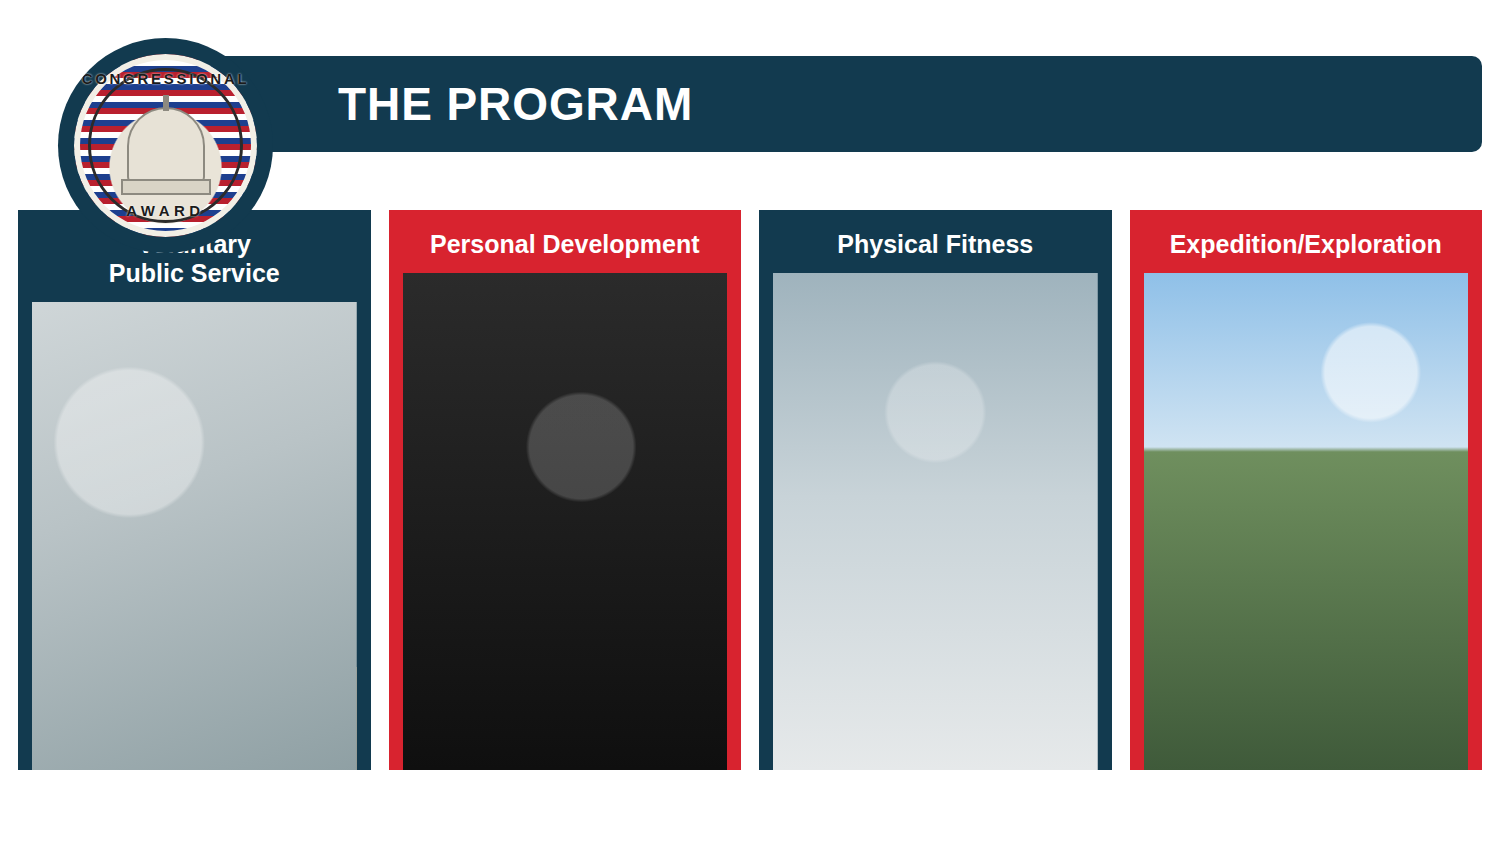The Program
CONGRESSIONAL
AWARD
Voluntary
Public Service
Personal Development
Physical Fitness
Expedition/Exploration